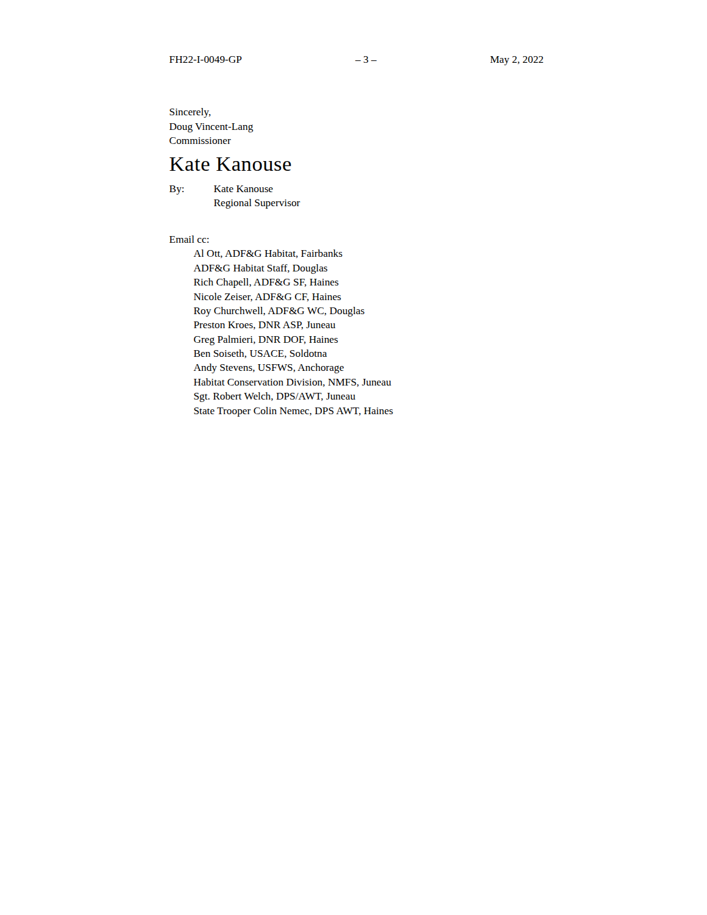FH22-I-0049-GP – 3 – May 2, 2022
Sincerely,
Doug Vincent-Lang
Commissioner
Kate Kanouse
| By: | Kate Kanouse |
| | Regional Supervisor |
Email cc:
Al Ott, ADF&G Habitat, Fairbanks
ADF&G Habitat Staff, Douglas
Rich Chapell, ADF&G SF, Haines
Nicole Zeiser, ADF&G CF, Haines
Roy Churchwell, ADF&G WC, Douglas
Preston Kroes, DNR ASP, Juneau
Greg Palmieri, DNR DOF, Haines
Ben Soiseth, USACE, Soldotna
Andy Stevens, USFWS, Anchorage
Habitat Conservation Division, NMFS, Juneau
Sgt. Robert Welch, DPS/AWT, Juneau
State Trooper Colin Nemec, DPS AWT, Haines